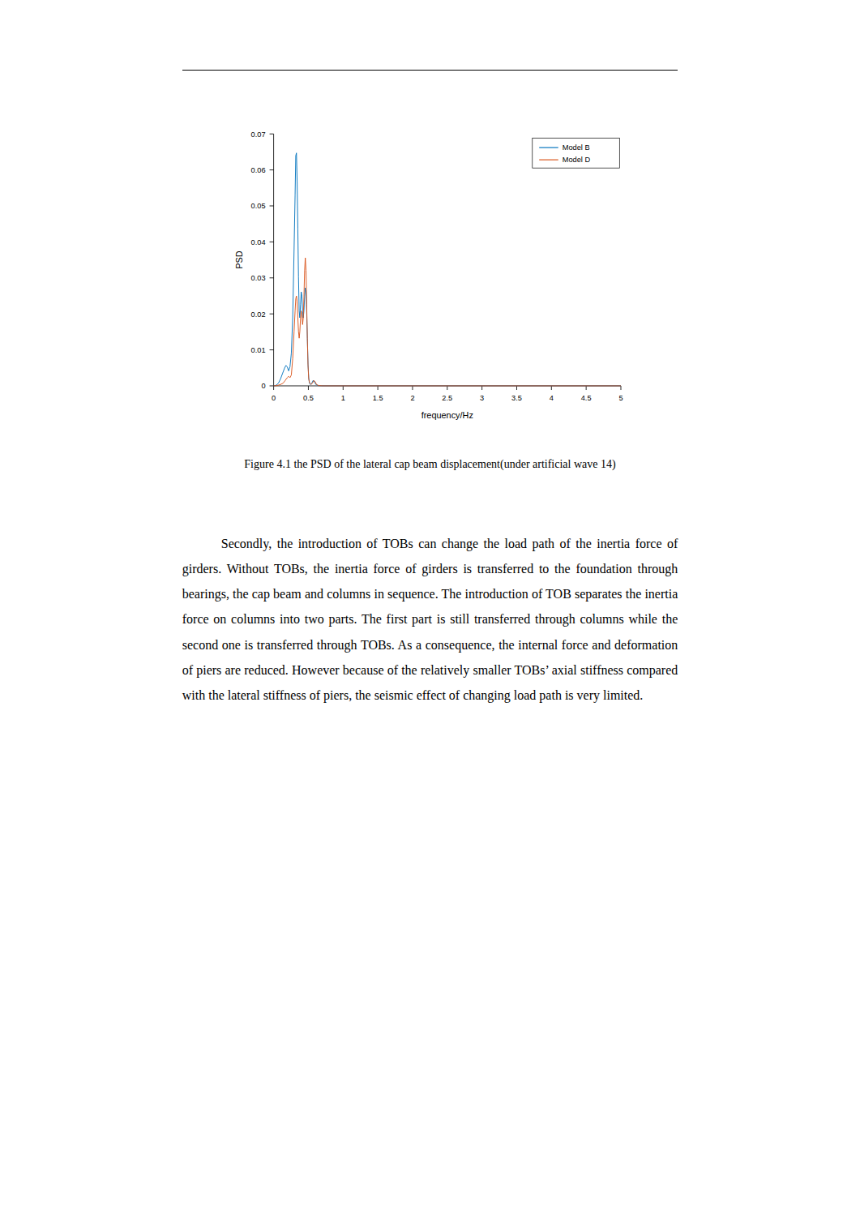0 0.01 0.02 0.03 0.04 0.05 0.06 0.07 0 0.5 1 1.5 2 2.5 3 3.5 4 4.5 5 frequency/Hz PSD Model B Model D
Figure 4.1 the PSD of the lateral cap beam displacement(under artificial wave 14)
Secondly, the introduction of TOBs can change the load path of the inertia force of girders. Without TOBs, the inertia force of girders is transferred to the foundation through bearings, the cap beam and columns in sequence. The introduction of TOB separates the inertia force on columns into two parts. The first part is still transferred through columns while the second one is transferred through TOBs. As a consequence, the internal force and deformation of piers are reduced. However because of the relatively smaller TOBs’ axial stiffness compared with the lateral stiffness of piers, the seismic effect of changing load path is very limited.